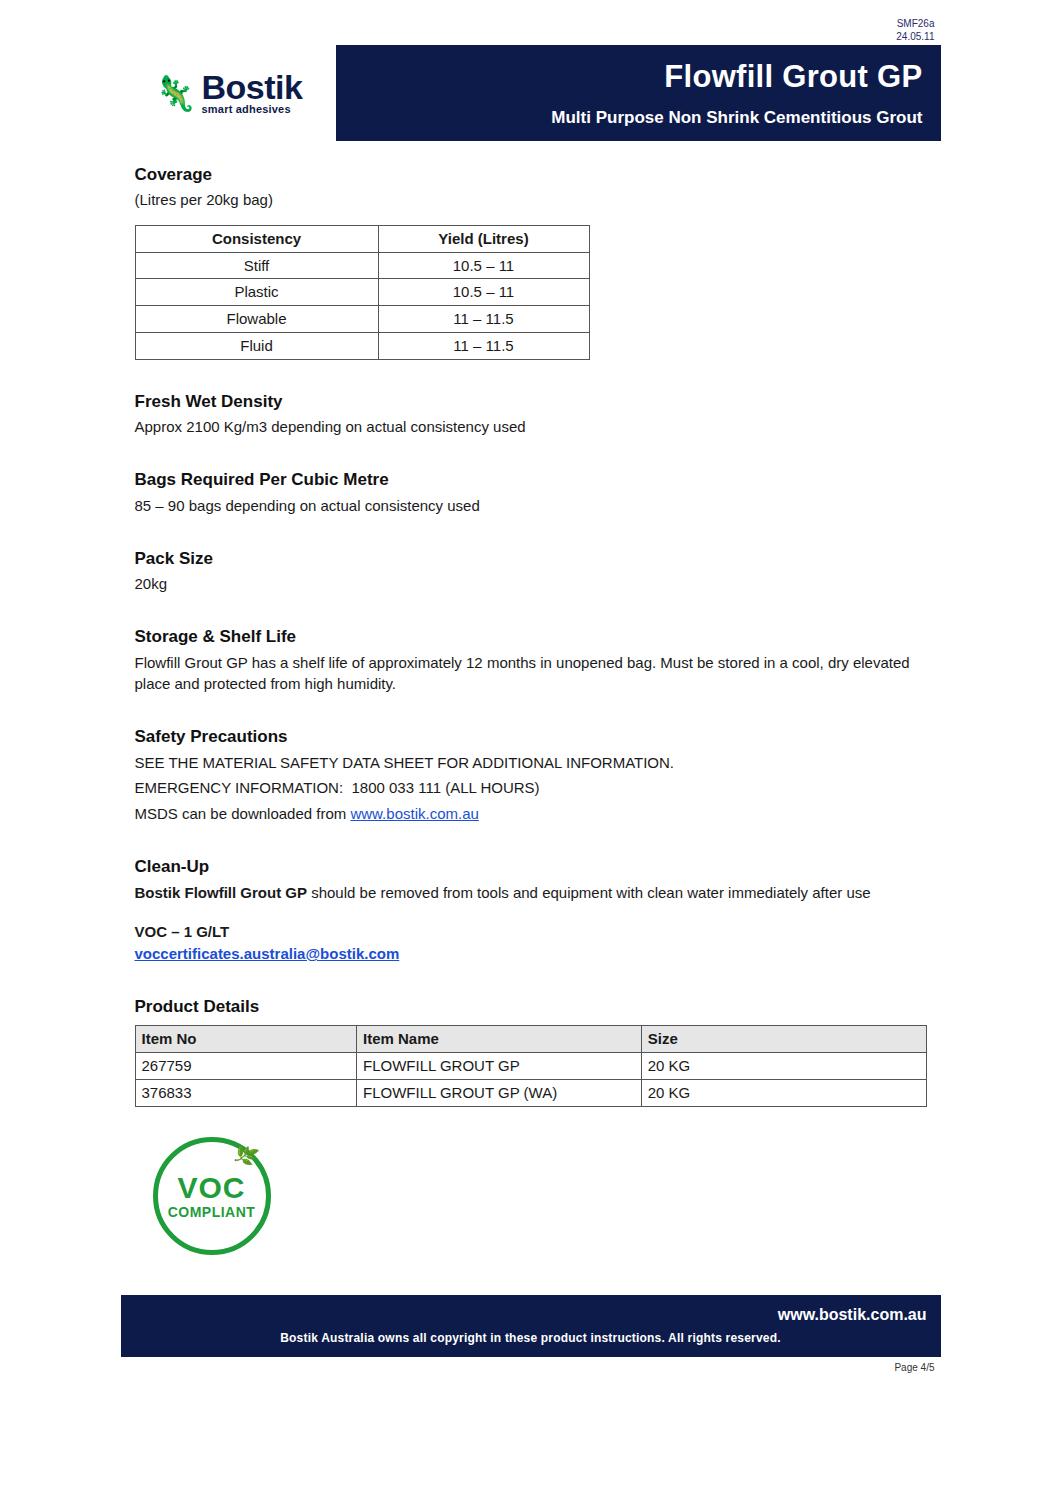SMF26a
24.05.11
🦎
Bostik smart adhesives
Flowfill Grout GP
Multi Purpose Non Shrink Cementitious Grout
Coverage
(Litres per 20kg bag)
| Consistency | Yield (Litres) |
| --- | --- |
| Stiff | 10.5 – 11 |
| Plastic | 10.5 – 11 |
| Flowable | 11 – 11.5 |
| Fluid | 11 – 11.5 |
Fresh Wet Density
Approx 2100 Kg/m3 depending on actual consistency used
Bags Required Per Cubic Metre
85 – 90 bags depending on actual consistency used
Pack Size
20kg
Storage & Shelf Life
Flowfill Grout GP has a shelf life of approximately 12 months in unopened bag. Must be stored in a cool, dry elevated place and protected from high humidity.
Safety Precautions
SEE THE MATERIAL SAFETY DATA SHEET FOR ADDITIONAL INFORMATION.
EMERGENCY INFORMATION: 1800 033 111 (ALL HOURS)
MSDS can be downloaded from www.bostik.com.au
Clean-Up
Bostik Flowfill Grout GP should be removed from tools and equipment with clean water immediately after use
VOC – 1 G/LT
voccertificates.australia@bostik.com
Product Details
| Item No | Item Name | Size |
| --- | --- | --- |
| 267759 | FLOWFILL GROUT GP | 20 KG |
| 376833 | FLOWFILL GROUT GP (WA) | 20 KG |
🌿 VOC COMPLIANT
www.bostik.com.au
Bostik Australia owns all copyright in these product instructions. All rights reserved.
Page 4/5